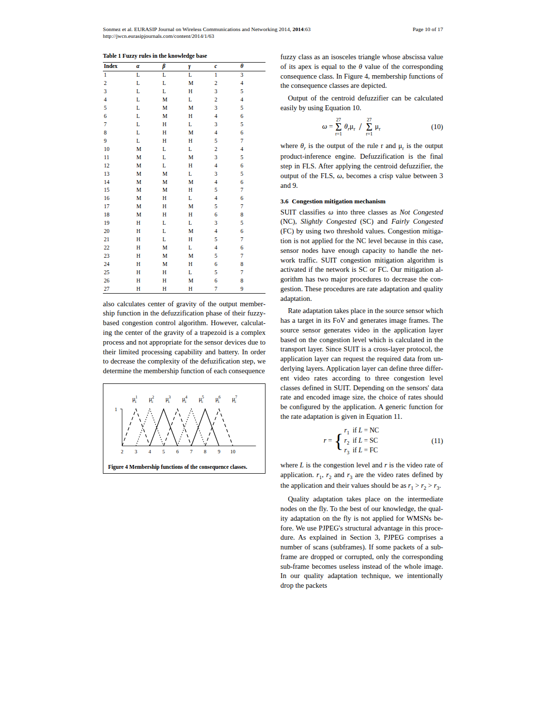Sonmez et al. EURASIP Journal on Wireless Communications and Networking 2014, 2014:63
http://jwcn.eurasipjournals.com/content/2014/1/63
Page 10 of 17
Table 1 Fuzzy rules in the knowledge base
| Index | α | β | γ | c | θ |
| --- | --- | --- | --- | --- | --- |
| 1 | L | L | L | 1 | 3 |
| 2 | L | L | M | 2 | 4 |
| 3 | L | L | H | 3 | 5 |
| 4 | L | M | L | 2 | 4 |
| 5 | L | M | M | 3 | 5 |
| 6 | L | M | H | 4 | 6 |
| 7 | L | H | L | 3 | 5 |
| 8 | L | H | M | 4 | 6 |
| 9 | L | H | H | 5 | 7 |
| 10 | M | L | L | 2 | 4 |
| 11 | M | L | M | 3 | 5 |
| 12 | M | L | H | 4 | 6 |
| 13 | M | M | L | 3 | 5 |
| 14 | M | M | M | 4 | 6 |
| 15 | M | M | H | 5 | 7 |
| 16 | M | H | L | 4 | 6 |
| 17 | M | H | M | 5 | 7 |
| 18 | M | H | H | 6 | 8 |
| 19 | H | L | L | 3 | 5 |
| 20 | H | L | M | 4 | 6 |
| 21 | H | L | H | 5 | 7 |
| 22 | H | M | L | 4 | 6 |
| 23 | H | M | M | 5 | 7 |
| 24 | H | M | H | 6 | 8 |
| 25 | H | H | L | 5 | 7 |
| 26 | H | H | M | 6 | 8 |
| 27 | H | H | H | 7 | 9 |
also calculates center of gravity of the output membership function in the defuzzification phase of their fuzzy-based congestion control algorithm. However, calculating the center of the gravity of a trapezoid is a complex process and not appropriate for the sensor devices due to their limited processing capability and battery. In order to decrease the complexity of the defuzification step, we determine the membership function of each consequence
μ1c μ2c μ3c μ4c μ5c μ6c μ7c 1 2 3 4 5 6 7 8 9 10
Figure 4 Membership functions of the consequence classes.
fuzzy class as an isosceles triangle whose abscissa value of its apex is equal to the θ value of the corresponding consequence class. In Figure 4, membership functions of the consequence classes are depicted.
Output of the centroid defuzzifier can be calculated easily by using Equation 10.
ω = 27 Σr=1 θrμr / 27 Σr=1 μr
(10)
where θr is the output of the rule r and μr is the output product-inference engine. Defuzzification is the final step in FLS. After applying the centroid defuzzifier, the output of the FLS, ω, becomes a crisp value between 3 and 9.
3.6 Congestion mitigation mechanism
SUIT classifies ω into three classes as Not Congested (NC), Slightly Congested (SC) and Fairly Congested (FC) by using two threshold values. Congestion mitigation is not applied for the NC level because in this case, sensor nodes have enough capacity to handle the network traffic. SUIT congestion mitigation algorithm is activated if the network is SC or FC. Our mitigation algorithm has two major procedures to decrease the congestion. These procedures are rate adaptation and quality adaptation.
Rate adaptation takes place in the source sensor which has a target in its FoV and generates image frames. The source sensor generates video in the application layer based on the congestion level which is calculated in the transport layer. Since SUIT is a cross-layer protocol, the application layer can request the required data from underlying layers. Application layer can define three different video rates according to three congestion level classes defined in SUIT. Depending on the sensors' data rate and encoded image size, the choice of rates should be configured by the application. A generic function for the rate adaptation is given in Equation 11.
r = { r1 if L = NC
r2 if L = SC
r3 if L = FC
(11)
where L is the congestion level and r is the video rate of application. r1, r2 and r3 are the video rates defined by the application and their values should be as r1 > r2 > r3.
Quality adaptation takes place on the intermediate nodes on the fly. To the best of our knowledge, the quality adaptation on the fly is not applied for WMSNs before. We use PJPEG's structural advantage in this procedure. As explained in Section 3, PJPEG comprises a number of scans (subframes). If some packets of a sub-frame are dropped or corrupted, only the corresponding sub-frame becomes useless instead of the whole image. In our quality adaptation technique, we intentionally drop the packets